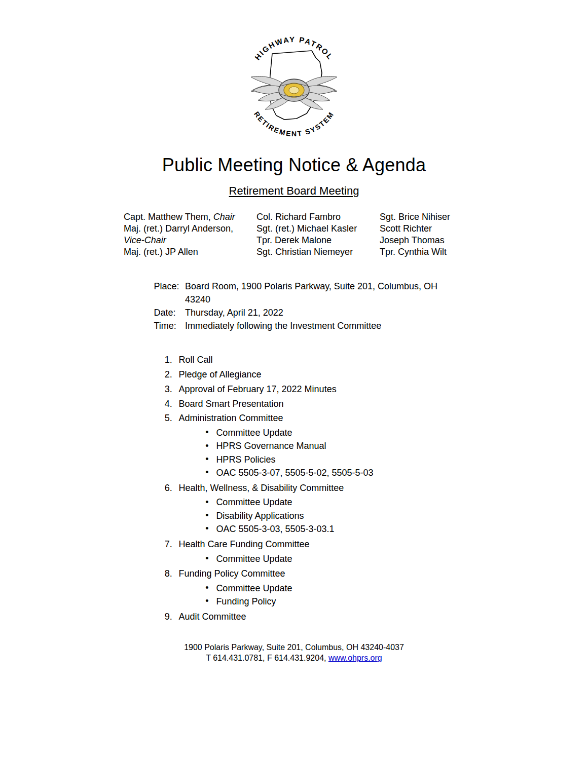HIGHWAY PATROL RETIREMENT SYSTEM
Public Meeting Notice & Agenda
Retirement Board Meeting
| Capt. Matthew Them, Chair | Col. Richard Fambro | Sgt. Brice Nihiser |
| Maj. (ret.) Darryl Anderson, | Sgt. (ret.) Michael Kasler | Scott Richter |
| Vice-Chair | Tpr. Derek Malone | Joseph Thomas |
| Maj. (ret.) JP Allen | Sgt. Christian Niemeyer | Tpr. Cynthia Wilt |
| Place: | Board Room, 1900 Polaris Parkway, Suite 201, Columbus, OH 43240 |
| Date: | Thursday, April 21, 2022 |
| Time: | Immediately following the Investment Committee |
Roll Call
Pledge of Allegiance
Approval of February 17, 2022 Minutes
Board Smart Presentation
Administration Committee
Committee Update
HPRS Governance Manual
HPRS Policies
OAC 5505-3-07, 5505-5-02, 5505-5-03
Health, Wellness, & Disability Committee
Committee Update
Disability Applications
OAC 5505-3-03, 5505-3-03.1
Health Care Funding Committee
Committee Update
Funding Policy Committee
Committee Update
Funding Policy
Audit Committee
1900 Polaris Parkway, Suite 201, Columbus, OH 43240-4037
T 614.431.0781, F 614.431.9204, www.ohprs.org